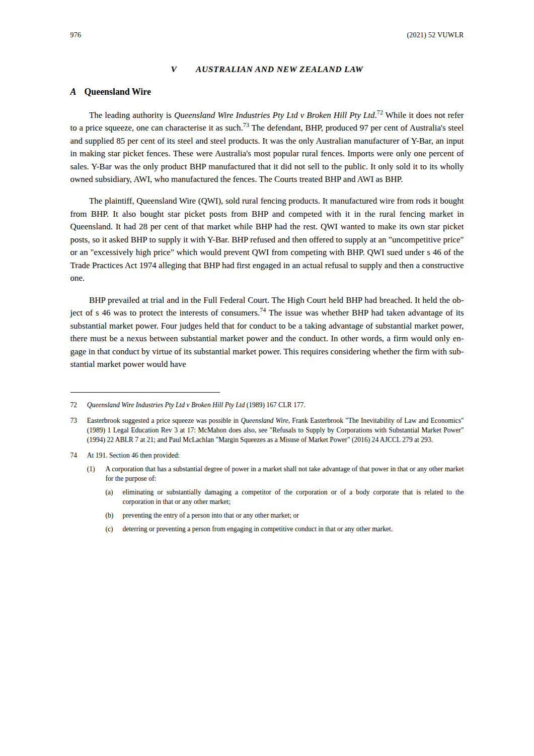976 (2021) 52 VUWLR
VAUSTRALIAN AND NEW ZEALAND LAW
AQueensland Wire
The leading authority is Queensland Wire Industries Pty Ltd v Broken Hill Pty Ltd.72 While it does not refer to a price squeeze, one can characterise it as such.73 The defendant, BHP, produced 97 per cent of Australia's steel and supplied 85 per cent of its steel and steel products. It was the only Australian manufacturer of Y-Bar, an input in making star picket fences. These were Australia's most popular rural fences. Imports were only one percent of sales. Y-Bar was the only product BHP manufactured that it did not sell to the public. It only sold it to its wholly owned subsidiary, AWI, who manufactured the fences. The Courts treated BHP and AWI as BHP.
The plaintiff, Queensland Wire (QWI), sold rural fencing products. It manufactured wire from rods it bought from BHP. It also bought star picket posts from BHP and competed with it in the rural fencing market in Queensland. It had 28 per cent of that market while BHP had the rest. QWI wanted to make its own star picket posts, so it asked BHP to supply it with Y-Bar. BHP refused and then offered to supply at an "uncompetitive price" or an "excessively high price" which would prevent QWI from competing with BHP. QWI sued under s 46 of the Trade Practices Act 1974 alleging that BHP had first engaged in an actual refusal to supply and then a constructive one.
BHP prevailed at trial and in the Full Federal Court. The High Court held BHP had breached. It held the object of s 46 was to protect the interests of consumers.74 The issue was whether BHP had taken advantage of its substantial market power. Four judges held that for conduct to be a taking advantage of substantial market power, there must be a nexus between substantial market power and the conduct. In other words, a firm would only engage in that conduct by virtue of its substantial market power. This requires considering whether the firm with substantial market power would have
72 Queensland Wire Industries Pty Ltd v Broken Hill Pty Ltd (1989) 167 CLR 177.
73 Easterbrook suggested a price squeeze was possible in Queensland Wire, Frank Easterbrook "The Inevitability of Law and Economics" (1989) 1 Legal Education Rev 3 at 17: McMahon does also, see "Refusals to Supply by Corporations with Substantial Market Power" (1994) 22 ABLR 7 at 21; and Paul McLachlan "Margin Squeezes as a Misuse of Market Power" (2016) 24 AJCCL 279 at 293.
74 At 191. Section 46 then provided:
(1) A corporation that has a substantial degree of power in a market shall not take advantage of that power in that or any other market for the purpose of:
(a) eliminating or substantially damaging a competitor of the corporation or of a body corporate that is related to the corporation in that or any other market;
(b) preventing the entry of a person into that or any other market; or
(c) deterring or preventing a person from engaging in competitive conduct in that or any other market.